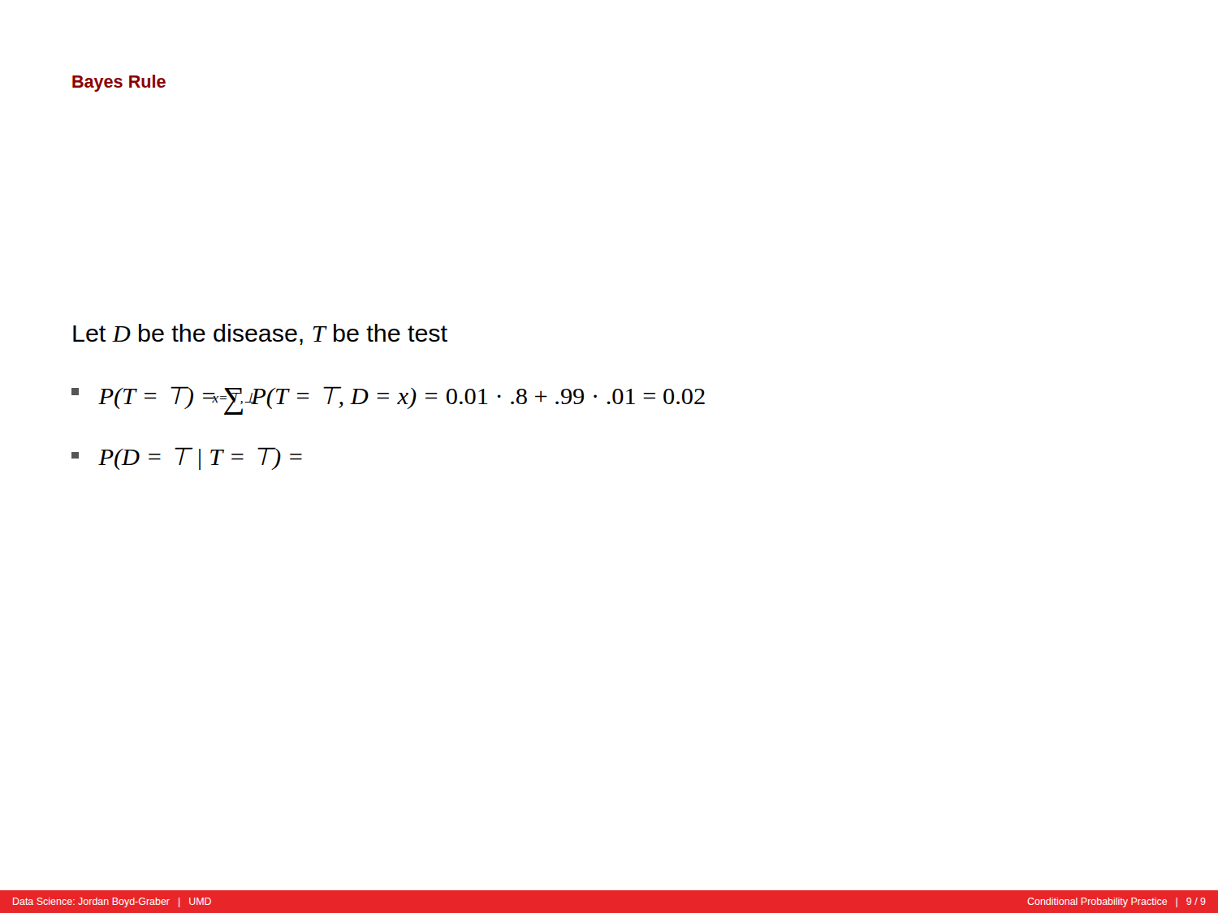Bayes Rule
Let D be the disease, T be the test
P(T = ⊤) = ∑x=⊤,⊥ P(T = ⊤, D = x) = 0.01 · .8 + .99 · .01 = 0.02
P(D = ⊤ | T = ⊤) =
Data Science: Jordan Boyd-Graber|UMD
Conditional Probability Practice|9 / 9